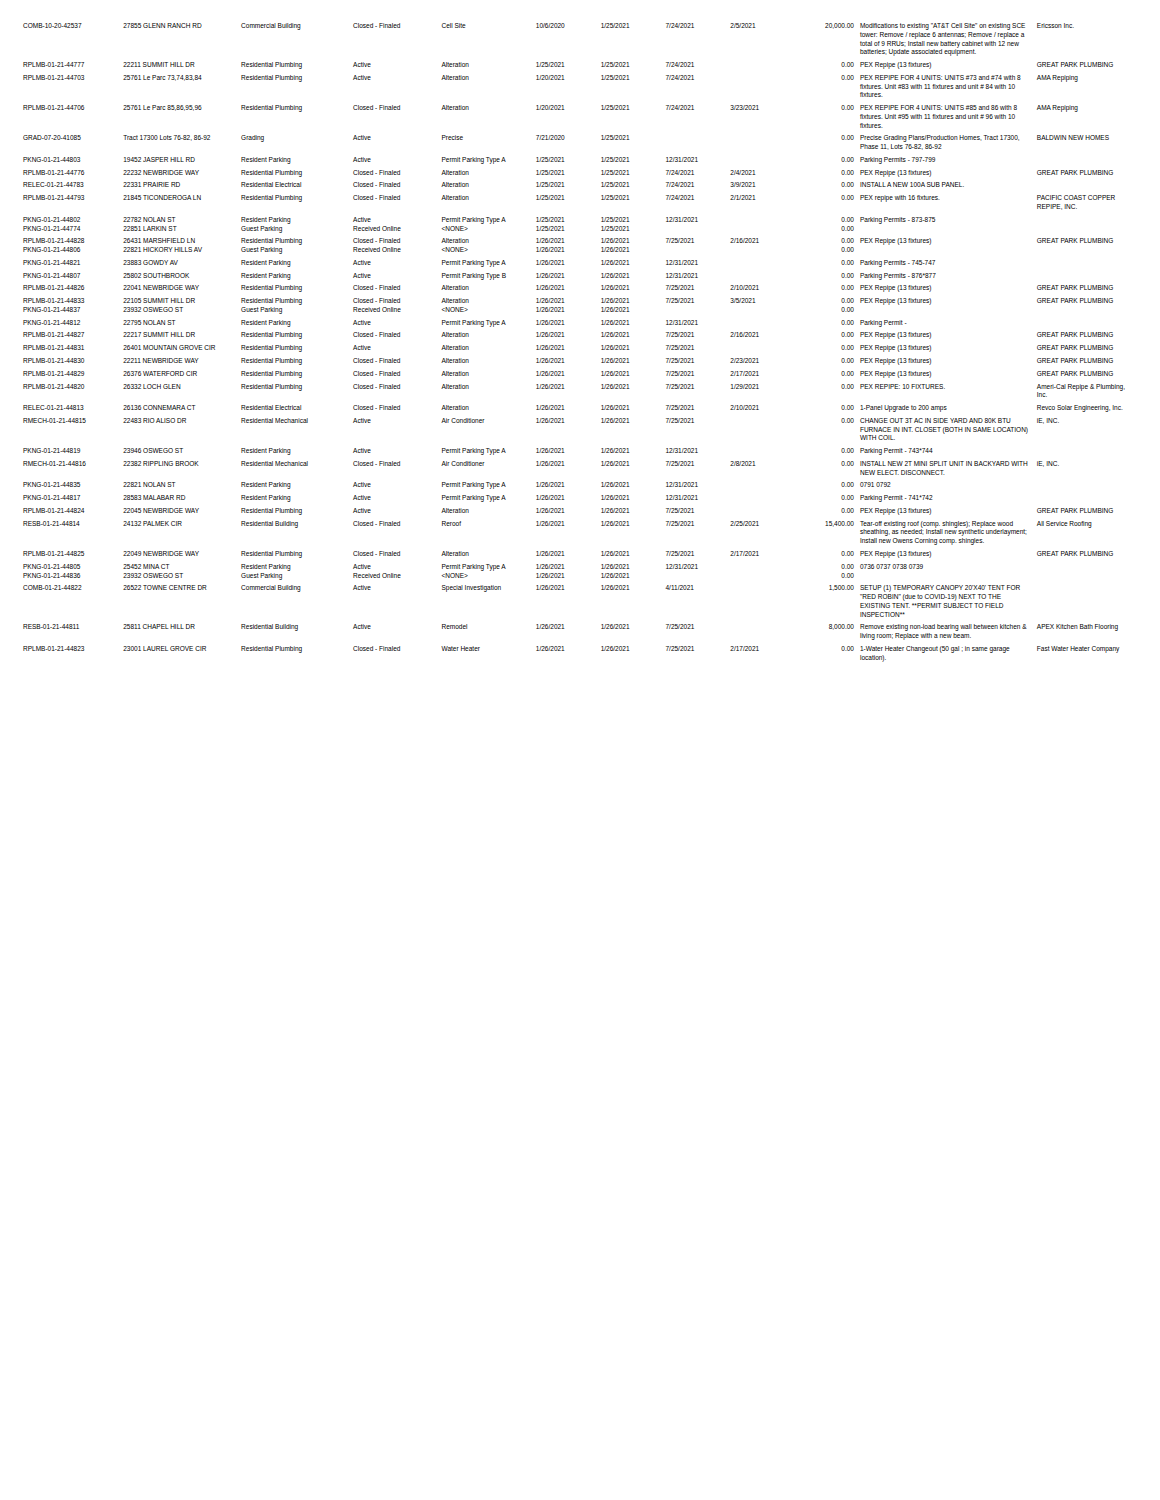| COMB-10-20-42537 | 27855 GLENN RANCH RD | Commercial Building | Closed - Finaled | Cell Site | 10/6/2020 | 1/25/2021 | 7/24/2021 | 2/5/2021 | 20,000.00 | Modifications to existing "AT&T Cell Site" on existing SCE tower: Remove / replace 6 antennas; Remove / replace a total of 9 RRUs; Install new battery cabinet with 12 new batteries; Update associated equipment. | Ericsson Inc. |
| RPLMB-01-21-44777 | 22211 SUMMIT HILL DR | Residential Plumbing | Active | Alteration | 1/25/2021 | 1/25/2021 | 7/24/2021 | | 0.00 | PEX Repipe (13 fixtures) | GREAT PARK PLUMBING |
| RPLMB-01-21-44703 | 25761 Le Parc 73,74,83,84 | Residential Plumbing | Active | Alteration | 1/20/2021 | 1/25/2021 | 7/24/2021 | | 0.00 | PEX REPIPE FOR 4 UNITS: UNITS #73 and #74 with 8 fixtures. Unit #83 with 11 fixtures and unit # 84 with 10 fixtures. | AMA Repiping |
| RPLMB-01-21-44706 | 25761 Le Parc 85,86,95,96 | Residential Plumbing | Closed - Finaled | Alteration | 1/20/2021 | 1/25/2021 | 7/24/2021 | 3/23/2021 | 0.00 | PEX REPIPE FOR 4 UNITS: UNITS #85 and 86 with 8 fixtures. Unit #95 with 11 fixtures and unit # 96 with 10 fixtures. | AMA Repiping |
| GRAD-07-20-41085 | Tract 17300 Lots 76-82, 86-92 | Grading | Active | Precise | 7/21/2020 | 1/25/2021 | | | 0.00 | Precise Grading Plans/Production Homes, Tract 17300, Phase 11, Lots 76-82, 86-92 | BALDWIN NEW HOMES |
| PKNG-01-21-44803 | 19452 JASPER HILL RD | Resident Parking | Active | Permit Parking Type A | 1/25/2021 | 1/25/2021 | 12/31/2021 | | 0.00 | Parking Permits - 797-799 | |
| RPLMB-01-21-44776 | 22232 NEWBRIDGE WAY | Residential Plumbing | Closed - Finaled | Alteration | 1/25/2021 | 1/25/2021 | 7/24/2021 | 2/4/2021 | 0.00 | PEX Repipe (13 fixtures) | GREAT PARK PLUMBING |
| RELEC-01-21-44783 | 22331 PRAIRIE RD | Residential Electrical | Closed - Finaled | Alteration | 1/25/2021 | 1/25/2021 | 7/24/2021 | 3/9/2021 | 0.00 | INSTALL A NEW 100A SUB PANEL. | |
| RPLMB-01-21-44793 | 21845 TICONDEROGA LN | Residential Plumbing | Closed - Finaled | Alteration | 1/25/2021 | 1/25/2021 | 7/24/2021 | 2/1/2021 | 0.00 | PEX repipe with 16 fixtures. | PACIFIC COAST COPPER REPIPE, INC. |
| PKNG-01-21-44802 PKNG-01-21-44774 | 22782 NOLAN ST 22851 LARKIN ST | Resident Parking Guest Parking | Active Received Online | Permit Parking Type A <NONE> | 1/25/2021 1/25/2021 | 1/25/2021 1/25/2021 | 12/31/2021 | | 0.00 0.00 | Parking Permits - 873-875 | |
| RPLMB-01-21-44828 PKNG-01-21-44806 | 26431 MARSHFIELD LN 22821 HICKORY HILLS AV | Residential Plumbing Guest Parking | Closed - Finaled Received Online | Alteration <NONE> | 1/26/2021 1/26/2021 | 1/26/2021 1/26/2021 | 7/25/2021 | 2/16/2021 | 0.00 0.00 | PEX Repipe (13 fixtures) | GREAT PARK PLUMBING |
| PKNG-01-21-44821 | 23883 GOWDY AV | Resident Parking | Active | Permit Parking Type A | 1/26/2021 | 1/26/2021 | 12/31/2021 | | 0.00 | Parking Permits - 745-747 | |
| PKNG-01-21-44807 | 25802 SOUTHBROOK | Resident Parking | Active | Permit Parking Type B | 1/26/2021 | 1/26/2021 | 12/31/2021 | | 0.00 | Parking Permits - 876*877 | |
| RPLMB-01-21-44826 | 22041 NEWBRIDGE WAY | Residential Plumbing | Closed - Finaled | Alteration | 1/26/2021 | 1/26/2021 | 7/25/2021 | 2/10/2021 | 0.00 | PEX Repipe (13 fixtures) | GREAT PARK PLUMBING |
| RPLMB-01-21-44833 PKNG-01-21-44837 | 22105 SUMMIT HILL DR 23932 OSWEGO ST | Residential Plumbing Guest Parking | Closed - Finaled Received Online | Alteration <NONE> | 1/26/2021 1/26/2021 | 1/26/2021 1/26/2021 | 7/25/2021 | 3/5/2021 | 0.00 0.00 | PEX Repipe (13 fixtures) | GREAT PARK PLUMBING |
| PKNG-01-21-44812 | 22795 NOLAN ST | Resident Parking | Active | Permit Parking Type A | 1/26/2021 | 1/26/2021 | 12/31/2021 | | 0.00 | Parking Permit - | |
| RPLMB-01-21-44827 | 22217 SUMMIT HILL DR | Residential Plumbing | Closed - Finaled | Alteration | 1/26/2021 | 1/26/2021 | 7/25/2021 | 2/16/2021 | 0.00 | PEX Repipe (13 fixtures) | GREAT PARK PLUMBING |
| RPLMB-01-21-44831 | 26401 MOUNTAIN GROVE CIR | Residential Plumbing | Active | Alteration | 1/26/2021 | 1/26/2021 | 7/25/2021 | | 0.00 | PEX Repipe (13 fixtures) | GREAT PARK PLUMBING |
| RPLMB-01-21-44830 | 22211 NEWBRIDGE WAY | Residential Plumbing | Closed - Finaled | Alteration | 1/26/2021 | 1/26/2021 | 7/25/2021 | 2/23/2021 | 0.00 | PEX Repipe (13 fixtures) | GREAT PARK PLUMBING |
| RPLMB-01-21-44829 | 26376 WATERFORD CIR | Residential Plumbing | Closed - Finaled | Alteration | 1/26/2021 | 1/26/2021 | 7/25/2021 | 2/17/2021 | 0.00 | PEX Repipe (13 fixtures) | GREAT PARK PLUMBING |
| RPLMB-01-21-44820 | 26332 LOCH GLEN | Residential Plumbing | Closed - Finaled | Alteration | 1/26/2021 | 1/26/2021 | 7/25/2021 | 1/29/2021 | 0.00 | PEX REPIPE: 10 FIXTURES. | Ameri-Cal Repipe & Plumbing, Inc. |
| RELEC-01-21-44813 | 26136 CONNEMARA CT | Residential Electrical | Closed - Finaled | Alteration | 1/26/2021 | 1/26/2021 | 7/25/2021 | 2/10/2021 | 0.00 | 1-Panel Upgrade to 200 amps | Revco Solar Engineering, Inc. |
| RMECH-01-21-44815 | 22483 RIO ALISO DR | Residential Mechanical | Active | Air Conditioner | 1/26/2021 | 1/26/2021 | 7/25/2021 | | 0.00 | CHANGE OUT 3T AC IN SIDE YARD AND 80K BTU FURNACE IN INT. CLOSET (BOTH IN SAME LOCATION) WITH COIL. | iE, INC. |
| PKNG-01-21-44819 | 23946 OSWEGO ST | Resident Parking | Active | Permit Parking Type A | 1/26/2021 | 1/26/2021 | 12/31/2021 | | 0.00 | Parking Permit - 743*744 | |
| RMECH-01-21-44816 | 22382 RIPPLING BROOK | Residential Mechanical | Closed - Finaled | Air Conditioner | 1/26/2021 | 1/26/2021 | 7/25/2021 | 2/8/2021 | 0.00 | INSTALL NEW 2T MINI SPLIT UNIT IN BACKYARD WITH NEW ELECT. DISCONNECT. | iE, INC. |
| PKNG-01-21-44835 | 22821 NOLAN ST | Resident Parking | Active | Permit Parking Type A | 1/26/2021 | 1/26/2021 | 12/31/2021 | | 0.00 | 0791 0792 | |
| PKNG-01-21-44817 | 28583 MALABAR RD | Resident Parking | Active | Permit Parking Type A | 1/26/2021 | 1/26/2021 | 12/31/2021 | | 0.00 | Parking Permit - 741*742 | |
| RPLMB-01-21-44824 | 22045 NEWBRIDGE WAY | Residential Plumbing | Active | Alteration | 1/26/2021 | 1/26/2021 | 7/25/2021 | | 0.00 | PEX Repipe (13 fixtures) | GREAT PARK PLUMBING |
| RESB-01-21-44814 | 24132 PALMEK CIR | Residential Building | Closed - Finaled | Reroof | 1/26/2021 | 1/26/2021 | 7/25/2021 | 2/25/2021 | 15,400.00 | Tear-off existing roof (comp. shingles); Replace wood sheathing, as needed; Install new synthetic underlayment; Install new Owens Corning comp. shingles. | All Service Roofing |
| RPLMB-01-21-44825 | 22049 NEWBRIDGE WAY | Residential Plumbing | Closed - Finaled | Alteration | 1/26/2021 | 1/26/2021 | 7/25/2021 | 2/17/2021 | 0.00 | PEX Repipe (13 fixtures) | GREAT PARK PLUMBING |
| PKNG-01-21-44805 PKNG-01-21-44836 | 25452 MINA CT 23932 OSWEGO ST | Resident Parking Guest Parking | Active Received Online | Permit Parking Type A <NONE> | 1/26/2021 1/26/2021 | 1/26/2021 1/26/2021 | 12/31/2021 | | 0.00 0.00 | 0736 0737 0738 0739 | |
| COMB-01-21-44822 | 26522 TOWNE CENTRE DR | Commercial Building | Active | Special Investigation | 1/26/2021 | 1/26/2021 | 4/11/2021 | | 1,500.00 | SETUP (1) TEMPORARY CANOPY 20'X40' TENT FOR "RED ROBIN" (due to COVID-19) NEXT TO THE EXISTING TENT. **PERMIT SUBJECT TO FIELD INSPECTION** | |
| RESB-01-21-44811 | 25811 CHAPEL HILL DR | Residential Building | Active | Remodel | 1/26/2021 | 1/26/2021 | 7/25/2021 | | 8,000.00 | Remove existing non-load bearing wall between kitchen & living room; Replace with a new beam. | APEX Kitchen Bath Flooring |
| RPLMB-01-21-44823 | 23001 LAUREL GROVE CIR | Residential Plumbing | Closed - Finaled | Water Heater | 1/26/2021 | 1/26/2021 | 7/25/2021 | 2/17/2021 | 0.00 | 1-Water Heater Changeout (50 gal ; in same garage location). | Fast Water Heater Company |